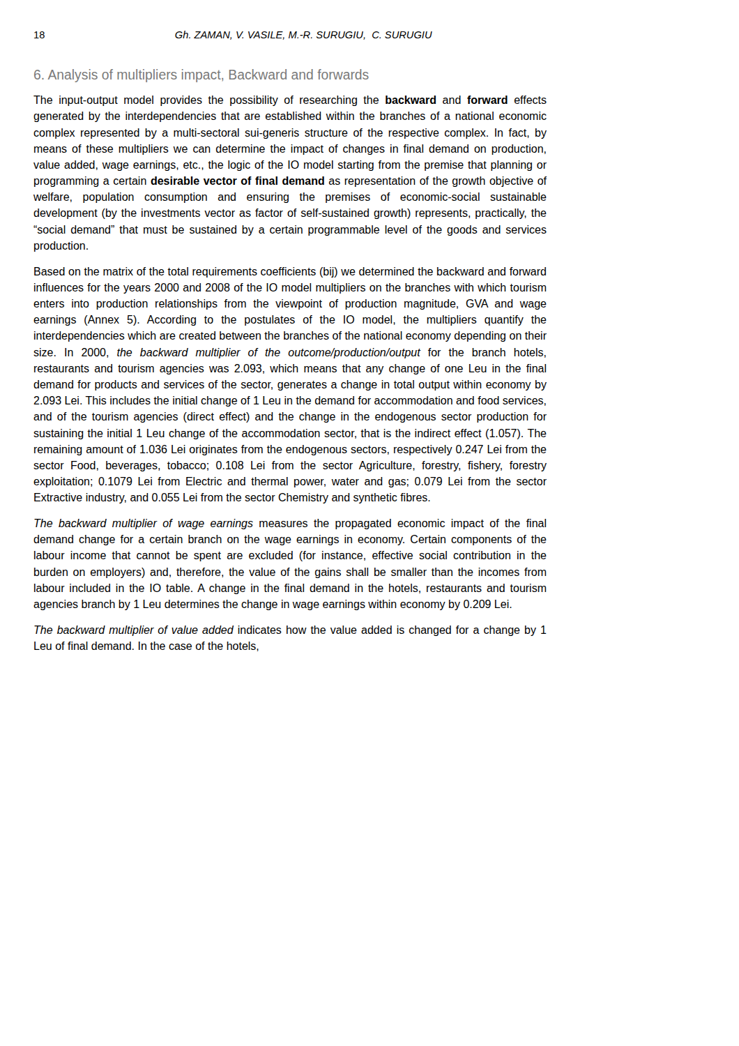18 Gh. ZAMAN, V. VASILE, M.-R. SURUGIU, C. SURUGIU
6. Analysis of multipliers impact, Backward and forwards
The input-output model provides the possibility of researching the backward and forward effects generated by the interdependencies that are established within the branches of a national economic complex represented by a multi-sectoral sui-generis structure of the respective complex. In fact, by means of these multipliers we can determine the impact of changes in final demand on production, value added, wage earnings, etc., the logic of the IO model starting from the premise that planning or programming a certain desirable vector of final demand as representation of the growth objective of welfare, population consumption and ensuring the premises of economic-social sustainable development (by the investments vector as factor of self-sustained growth) represents, practically, the “social demand” that must be sustained by a certain programmable level of the goods and services production.
Based on the matrix of the total requirements coefficients (bij) we determined the backward and forward influences for the years 2000 and 2008 of the IO model multipliers on the branches with which tourism enters into production relationships from the viewpoint of production magnitude, GVA and wage earnings (Annex 5). According to the postulates of the IO model, the multipliers quantify the interdependencies which are created between the branches of the national economy depending on their size. In 2000, the backward multiplier of the outcome/production/output for the branch hotels, restaurants and tourism agencies was 2.093, which means that any change of one Leu in the final demand for products and services of the sector, generates a change in total output within economy by 2.093 Lei. This includes the initial change of 1 Leu in the demand for accommodation and food services, and of the tourism agencies (direct effect) and the change in the endogenous sector production for sustaining the initial 1 Leu change of the accommodation sector, that is the indirect effect (1.057). The remaining amount of 1.036 Lei originates from the endogenous sectors, respectively 0.247 Lei from the sector Food, beverages, tobacco; 0.108 Lei from the sector Agriculture, forestry, fishery, forestry exploitation; 0.1079 Lei from Electric and thermal power, water and gas; 0.079 Lei from the sector Extractive industry, and 0.055 Lei from the sector Chemistry and synthetic fibres.
The backward multiplier of wage earnings measures the propagated economic impact of the final demand change for a certain branch on the wage earnings in economy. Certain components of the labour income that cannot be spent are excluded (for instance, effective social contribution in the burden on employers) and, therefore, the value of the gains shall be smaller than the incomes from labour included in the IO table. A change in the final demand in the hotels, restaurants and tourism agencies branch by 1 Leu determines the change in wage earnings within economy by 0.209 Lei.
The backward multiplier of value added indicates how the value added is changed for a change by 1 Leu of final demand. In the case of the hotels,